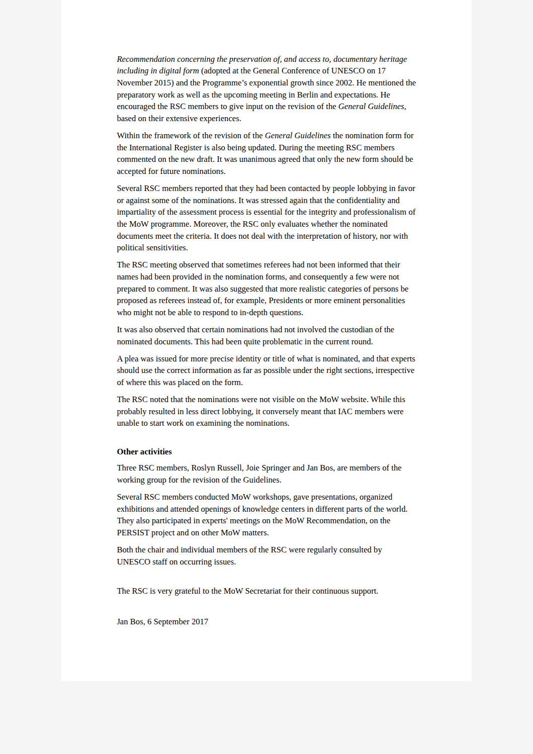Recommendation concerning the preservation of, and access to, documentary heritage including in digital form (adopted at the General Conference of UNESCO on 17 November 2015) and the Programme’s exponential growth since 2002. He mentioned the preparatory work as well as the upcoming meeting in Berlin and expectations. He encouraged the RSC members to give input on the revision of the General Guidelines, based on their extensive experiences.
Within the framework of the revision of the General Guidelines the nomination form for the International Register is also being updated. During the meeting RSC members commented on the new draft. It was unanimous agreed that only the new form should be accepted for future nominations.
Several RSC members reported that they had been contacted by people lobbying in favor or against some of the nominations. It was stressed again that the confidentiality and impartiality of the assessment process is essential for the integrity and professionalism of the MoW programme. Moreover, the RSC only evaluates whether the nominated documents meet the criteria. It does not deal with the interpretation of history, nor with political sensitivities.
The RSC meeting observed that sometimes referees had not been informed that their names had been provided in the nomination forms, and consequently a few were not prepared to comment. It was also suggested that more realistic categories of persons be proposed as referees instead of, for example, Presidents or more eminent personalities who might not be able to respond to in-depth questions.
It was also observed that certain nominations had not involved the custodian of the nominated documents. This had been quite problematic in the current round.
A plea was issued for more precise identity or title of what is nominated, and that experts should use the correct information as far as possible under the right sections, irrespective of where this was placed on the form.
The RSC noted that the nominations were not visible on the MoW website. While this probably resulted in less direct lobbying, it conversely meant that IAC members were unable to start work on examining the nominations.
Other activities
Three RSC members, Roslyn Russell, Joie Springer and Jan Bos, are members of the working group for the revision of the Guidelines.
Several RSC members conducted MoW workshops, gave presentations, organized exhibitions and attended openings of knowledge centers in different parts of the world. They also participated in experts' meetings on the MoW Recommendation, on the PERSIST project and on other MoW matters.
Both the chair and individual members of the RSC were regularly consulted by UNESCO staff on occurring issues.
The RSC is very grateful to the MoW Secretariat for their continuous support.
Jan Bos, 6 September 2017